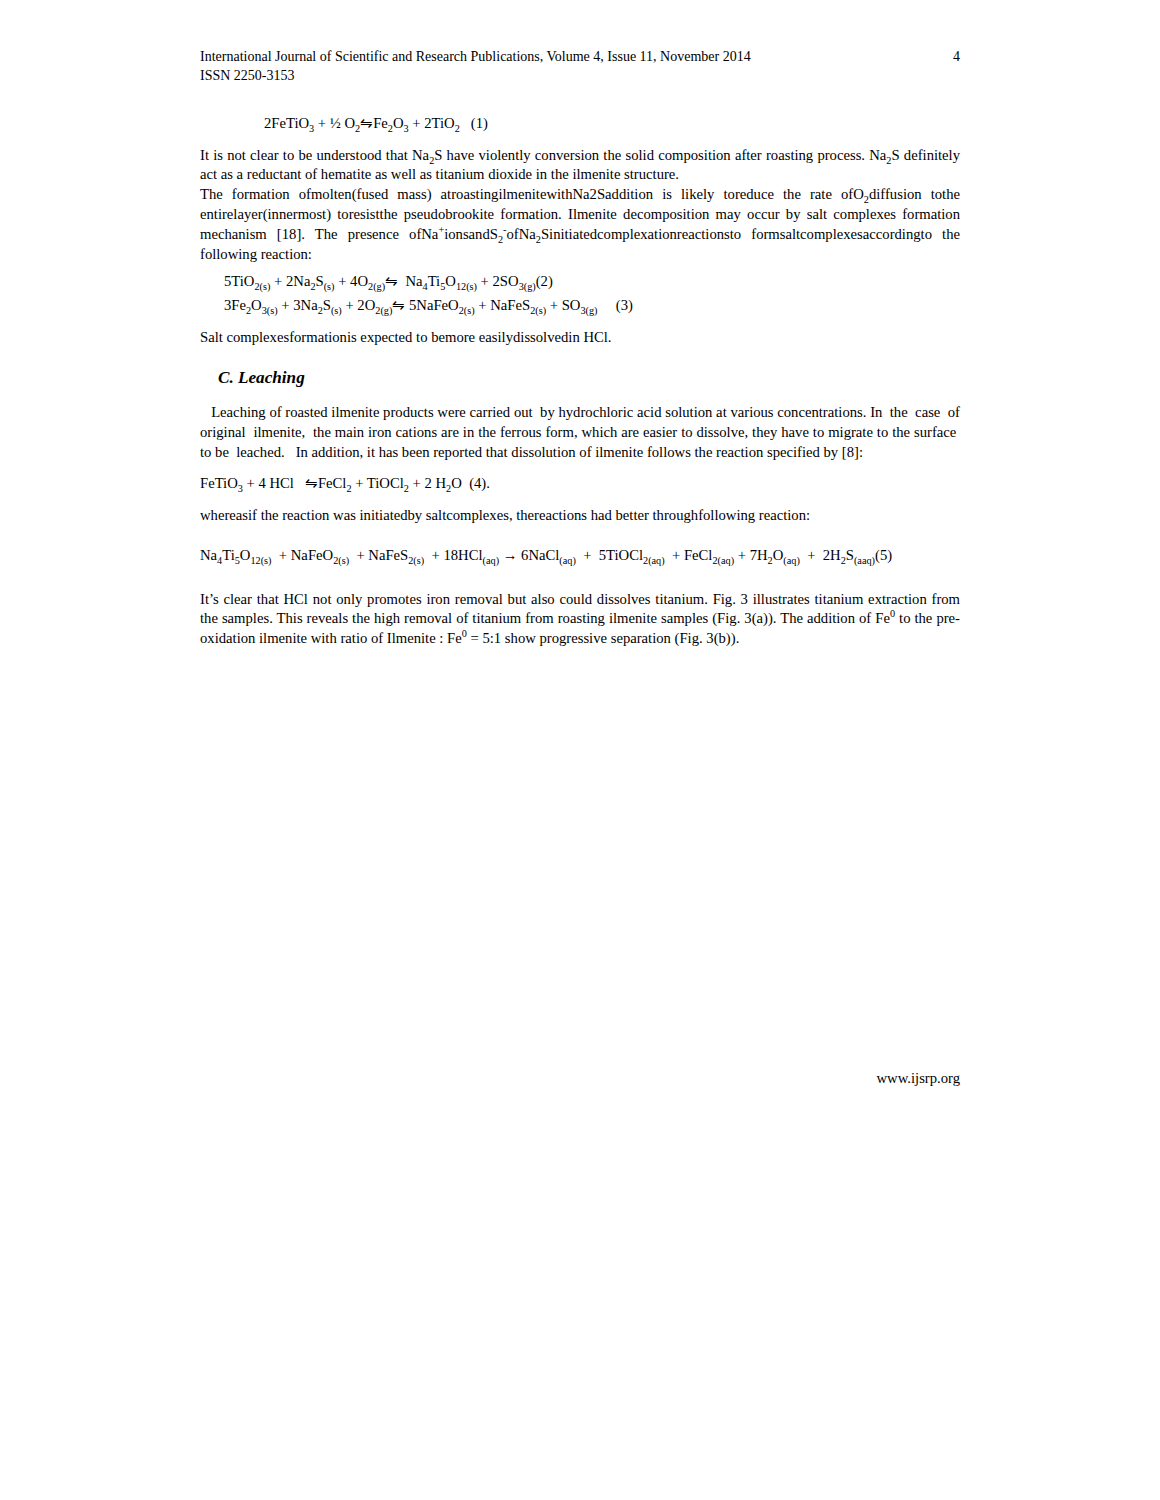International Journal of Scientific and Research Publications, Volume 4, Issue 11, November 2014
ISSN 2250-3153
4
2FeTiO3 + ½ O2⇋Fe2O3 + 2TiO2 (1)
It is not clear to be understood that Na2S have violently conversion the solid composition after roasting process. Na2S definitely act as a reductant of hematite as well as titanium dioxide in the ilmenite structure.
The formation ofmolten(fused mass) atroastingilmenitewithNa2Saddition is likely toreduce the rate ofO2diffusion tothe entirelayer(innermost) toresistthe pseudobrookite formation. Ilmenite decomposition may occur by salt complexes formation mechanism [18]. The presence ofNa+ionsandS2-ofNa2Sinitiatedcomplexationreactionsto formsaltcomplexesaccordingto the following reaction:
5TiO2(s) + 2Na2S(s) + 4O2(g)⇋ Na4Ti5O12(s) + 2SO3(g)(2)
3Fe2O3(s) + 3Na2S(s) + 2O2(g)⇋ 5NaFeO2(s) + NaFeS2(s) + SO3(g) (3)
Salt complexesformationis expected to bemore easilydissolvedin HCl.
C. Leaching
Leaching of roasted ilmenite products were carried out by hydrochloric acid solution at various concentrations. In the case of original ilmenite, the main iron cations are in the ferrous form, which are easier to dissolve, they have to migrate to the surface to be leached. In addition, it has been reported that dissolution of ilmenite follows the reaction specified by [8]:
FeTiO3 + 4 HCl ⇋FeCl2 + TiOCl2 + 2 H2O (4).
whereasif the reaction was initiatedby saltcomplexes, thereactions had better throughfollowing reaction:
Na4Ti5O12(s) + NaFeO2(s) + NaFeS2(s) + 18HCl(aq) → 6NaCl(aq) + 5TiOCl2(aq) + FeCl2(aq) + 7H2O(aq) + 2H2S(aaq)(5)
It’s clear that HCl not only promotes iron removal but also could dissolves titanium. Fig. 3 illustrates titanium extraction from the samples. This reveals the high removal of titanium from roasting ilmenite samples (Fig. 3(a)). The addition of Fe0 to the pre-oxidation ilmenite with ratio of Ilmenite : Fe0 = 5:1 show progressive separation (Fig. 3(b)).
www.ijsrp.org